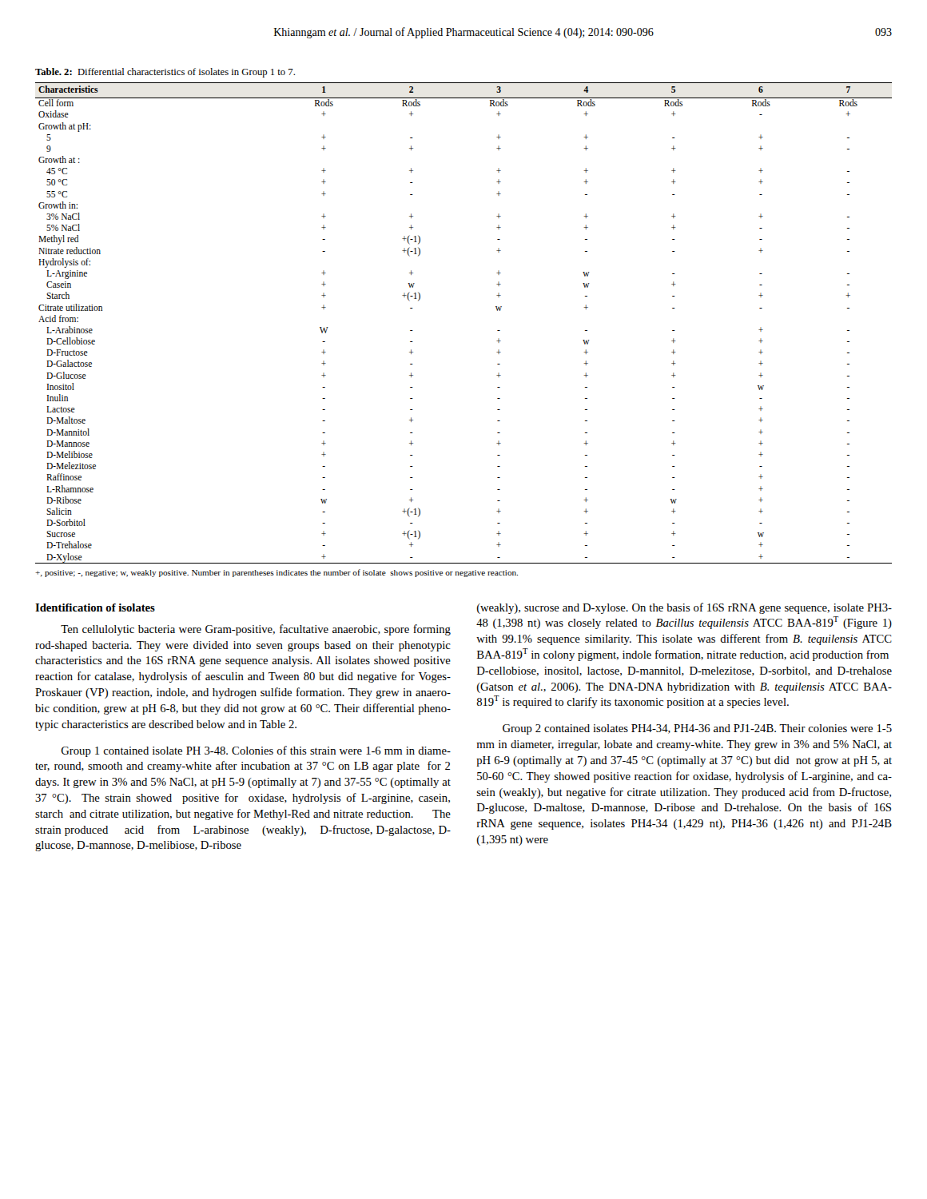Khianngam et al. / Journal of Applied Pharmaceutical Science 4 (04); 2014: 090-096 093
Table. 2: Differential characteristics of isolates in Group 1 to 7.
| Characteristics | 1 | 2 | 3 | 4 | 5 | 6 | 7 |
| --- | --- | --- | --- | --- | --- | --- | --- |
| Cell form | Rods | Rods | Rods | Rods | Rods | Rods | Rods |
| Oxidase | + | + | + | + | + | - | + |
| Growth at pH: | | | | | | | |
| 5 | + | - | + | + | - | + | - |
| 9 | + | + | + | + | + | + | - |
| Growth at : | | | | | | | |
| 45 °C | + | + | + | + | + | + | - |
| 50 °C | + | - | + | + | + | + | - |
| 55 °C | + | - | + | - | - | - | - |
| Growth in: | | | | | | | |
| 3% NaCl | + | + | + | + | + | + | - |
| 5% NaCl | + | + | + | + | + | - | - |
| Methyl red | - | +(-1) | - | - | - | - | - |
| Nitrate reduction | - | +(-1) | + | - | - | + | - |
| Hydrolysis of: | | | | | | | |
| L-Arginine | + | + | + | w | - | - | - |
| Casein | + | w | + | w | + | - | - |
| Starch | + | +(-1) | + | - | - | + | + |
| Citrate utilization | + | - | w | + | - | - | - |
| Acid from: | | | | | | | |
| L-Arabinose | W | - | - | - | - | + | - |
| D-Cellobiose | - | - | + | w | + | + | - |
| D-Fructose | + | + | + | + | + | + | - |
| D-Galactose | + | - | - | + | + | + | - |
| D-Glucose | + | + | + | + | + | + | - |
| Inositol | - | - | - | - | - | w | - |
| Inulin | - | - | - | - | - | - | - |
| Lactose | - | - | - | - | - | + | - |
| D-Maltose | - | + | - | - | - | + | - |
| D-Mannitol | - | - | - | - | - | + | - |
| D-Mannose | + | + | + | + | + | + | - |
| D-Melibiose | + | - | - | - | - | + | - |
| D-Melezitose | - | - | - | - | - | - | - |
| Raffinose | - | - | - | - | - | + | - |
| L-Rhamnose | - | - | - | - | - | + | - |
| D-Ribose | w | + | - | + | w | + | - |
| Salicin | - | +(-1) | + | + | + | + | - |
| D-Sorbitol | - | - | - | - | - | - | - |
| Sucrose | + | +(-1) | + | + | + | w | - |
| D-Trehalose | - | + | + | - | - | + | - |
| D-Xylose | + | - | - | - | - | + | - |
+, positive; -, negative; w, weakly positive. Number in parentheses indicates the number of isolate shows positive or negative reaction.
Identification of isolates
Ten cellulolytic bacteria were Gram-positive, facultative anaerobic, spore forming rod-shaped bacteria. They were divided into seven groups based on their phenotypic characteristics and the 16S rRNA gene sequence analysis. All isolates showed positive reaction for catalase, hydrolysis of aesculin and Tween 80 but did negative for Voges-Proskauer (VP) reaction, indole, and hydrogen sulfide formation. They grew in anaerobic condition, grew at pH 6-8, but they did not grow at 60 °C. Their differential phenotypic characteristics are described below and in Table 2.
Group 1 contained isolate PH 3-48. Colonies of this strain were 1-6 mm in diameter, round, smooth and creamy-white after incubation at 37 °C on LB agar plate for 2 days. It grew in 3% and 5% NaCl, at pH 5-9 (optimally at 7) and 37-55 °C (optimally at 37 °C). The strain showed positive for oxidase, hydrolysis of L-arginine, casein, starch and citrate utilization, but negative for Methyl-Red and nitrate reduction. The strain produced acid from L-arabinose (weakly), D-fructose, D-galactose, D-glucose, D-mannose, D-melibiose, D-ribose
(weakly), sucrose and D-xylose. On the basis of 16S rRNA gene sequence, isolate PH3-48 (1,398 nt) was closely related to Bacillus tequilensis ATCC BAA-819T (Figure 1) with 99.1% sequence similarity. This isolate was different from B. tequilensis ATCC BAA-819T in colony pigment, indole formation, nitrate reduction, acid production from D-cellobiose, inositol, lactose, D-mannitol, D-melezitose, D-sorbitol, and D-trehalose (Gatson et al., 2006). The DNA-DNA hybridization with B. tequilensis ATCC BAA-819T is required to clarify its taxonomic position at a species level.
Group 2 contained isolates PH4-34, PH4-36 and PJ1-24B. Their colonies were 1-5 mm in diameter, irregular, lobate and creamy-white. They grew in 3% and 5% NaCl, at pH 6-9 (optimally at 7) and 37-45 °C (optimally at 37 °C) but did not grow at pH 5, at 50-60 °C. They showed positive reaction for oxidase, hydrolysis of L-arginine, and casein (weakly), but negative for citrate utilization. They produced acid from D-fructose, D-glucose, D-maltose, D-mannose, D-ribose and D-trehalose. On the basis of 16S rRNA gene sequence, isolates PH4-34 (1,429 nt), PH4-36 (1,426 nt) and PJ1-24B (1,395 nt) were